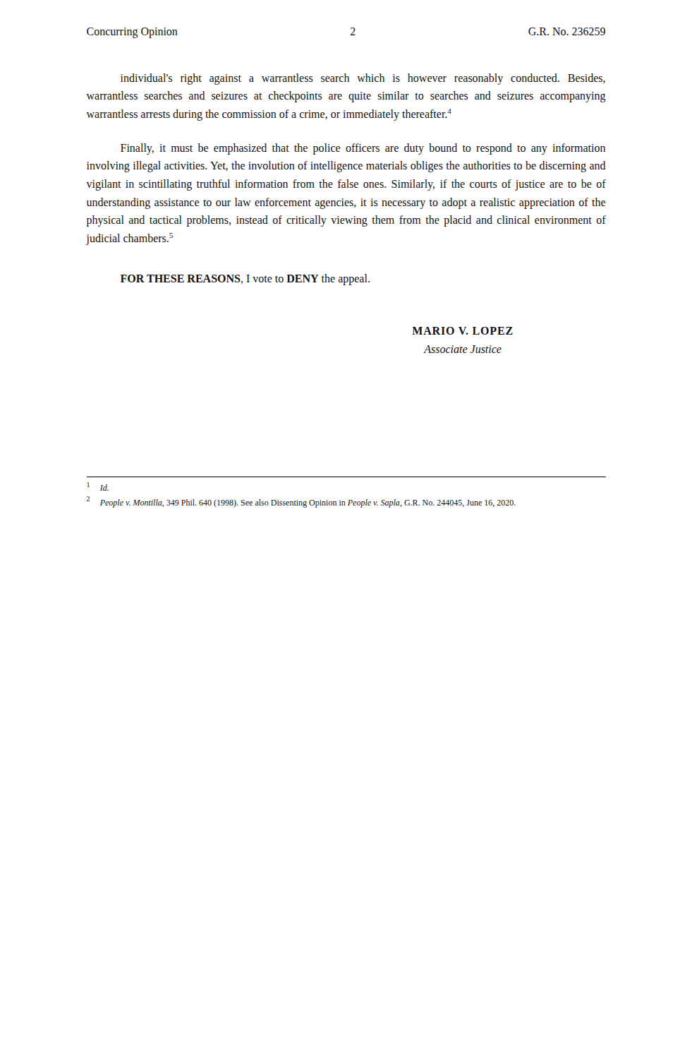Concurring Opinion
2
G.R. No. 236259
individual's right against a warrantless search which is however reasonably conducted. Besides, warrantless searches and seizures at checkpoints are quite similar to searches and seizures accompanying warrantless arrests during the commission of a crime, or immediately thereafter.4
Finally, it must be emphasized that the police officers are duty bound to respond to any information involving illegal activities. Yet, the involution of intelligence materials obliges the authorities to be discerning and vigilant in scintillating truthful information from the false ones. Similarly, if the courts of justice are to be of understanding assistance to our law enforcement agencies, it is necessary to adopt a realistic appreciation of the physical and tactical problems, instead of critically viewing them from the placid and clinical environment of judicial chambers.5
FOR THESE REASONS, I vote to DENY the appeal.
Mario V. Lopez
Associate Justice
Id.
People v. Montilla, 349 Phil. 640 (1998). See also Dissenting Opinion in People v. Sapla, G.R. No. 244045, June 16, 2020.